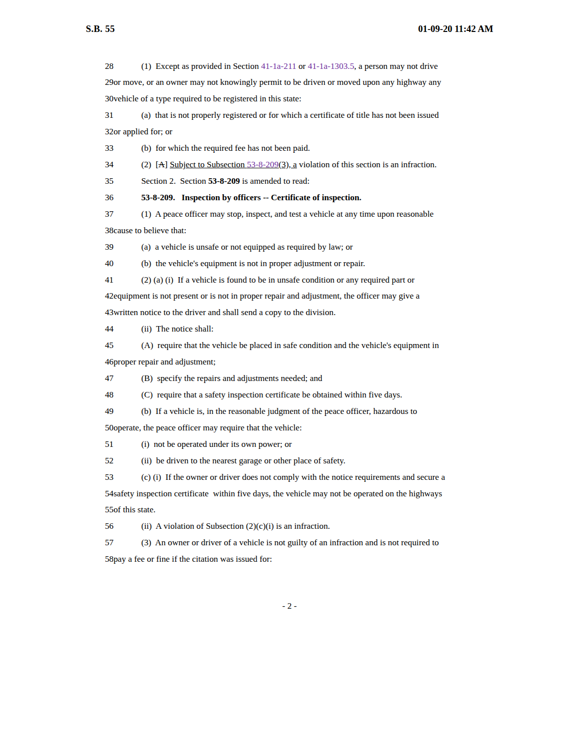S.B. 55 01-09-20 11:42 AM
| 28 | (1) Except as provided in Section 41-1a-211 or 41-1a-1303.5 , a person may not drive |
| 29 | or move, or an owner may not knowingly permit to be driven or moved upon any highway any |
| 30 | vehicle of a type required to be registered in this state: |
| 31 | (a) that is not properly registered or for which a certificate of title has not been issued |
| 32 | or applied for; or |
| 33 | (b) for which the required fee has not been paid. |
| 34 | (2) [ A ] Subject to Subsection 53-8-209 (3), a violation of this section is an infraction. |
| 35 | Section 2. Section 53-8-209 is amended to read: |
| 36 | 53-8-209. Inspection by officers -- Certificate of inspection. |
| 37 | (1) A peace officer may stop, inspect, and test a vehicle at any time upon reasonable |
| 38 | cause to believe that: |
| 39 | (a) a vehicle is unsafe or not equipped as required by law; or |
| 40 | (b) the vehicle's equipment is not in proper adjustment or repair. |
| 41 | (2) (a) (i) If a vehicle is found to be in unsafe condition or any required part or |
| 42 | equipment is not present or is not in proper repair and adjustment, the officer may give a |
| 43 | written notice to the driver and shall send a copy to the division. |
| 44 | (ii) The notice shall: |
| 45 | (A) require that the vehicle be placed in safe condition and the vehicle's equipment in |
| 46 | proper repair and adjustment; |
| 47 | (B) specify the repairs and adjustments needed; and |
| 48 | (C) require that a safety inspection certificate be obtained within five days. |
| 49 | (b) If a vehicle is, in the reasonable judgment of the peace officer, hazardous to |
| 50 | operate, the peace officer may require that the vehicle: |
| 51 | (i) not be operated under its own power; or |
| 52 | (ii) be driven to the nearest garage or other place of safety. |
| 53 | (c) (i) If the owner or driver does not comply with the notice requirements and secure a |
| 54 | safety inspection certificate within five days, the vehicle may not be operated on the highways |
| 55 | of this state. |
| 56 | (ii) A violation of Subsection (2)(c)(i) is an infraction. |
| 57 | (3) An owner or driver of a vehicle is not guilty of an infraction and is not required to |
| 58 | pay a fee or fine if the citation was issued for: |
- 2 -